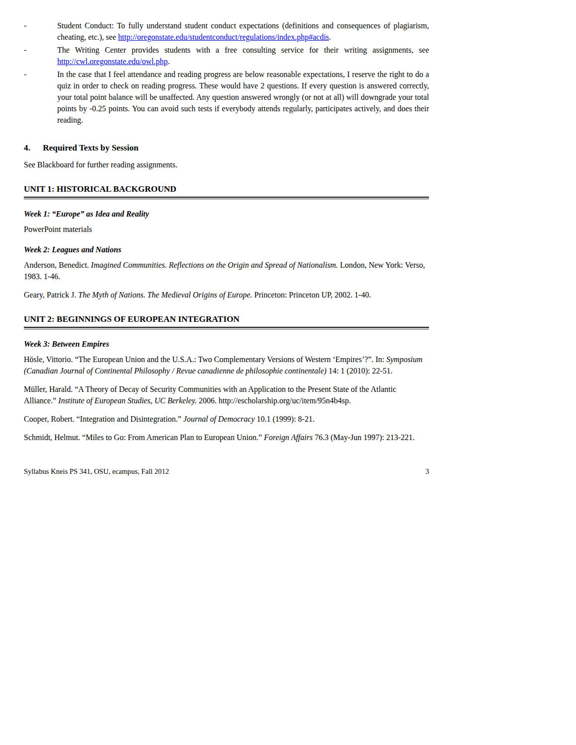- Student Conduct: To fully understand student conduct expectations (definitions and consequences of plagiarism, cheating, etc.), see http://oregonstate.edu/studentconduct/regulations/index.php#acdis.
- The Writing Center provides students with a free consulting service for their writing assignments, see http://cwl.oregonstate.edu/owl.php.
- In the case that I feel attendance and reading progress are below reasonable expectations, I reserve the right to do a quiz in order to check on reading progress. These would have 2 questions. If every question is answered correctly, your total point balance will be unaffected. Any question answered wrongly (or not at all) will downgrade your total points by -0.25 points. You can avoid such tests if everybody attends regularly, participates actively, and does their reading.
4. Required Texts by Session
See Blackboard for further reading assignments.
UNIT 1: HISTORICAL BACKGROUND
Week 1: “Europe” as Idea and Reality
PowerPoint materials
Week 2: Leagues and Nations
Anderson, Benedict. Imagined Communities. Reflections on the Origin and Spread of Nationalism. London, New York: Verso, 1983. 1-46.
Geary, Patrick J. The Myth of Nations. The Medieval Origins of Europe. Princeton: Princeton UP, 2002. 1-40.
UNIT 2: BEGINNINGS OF EUROPEAN INTEGRATION
Week 3: Between Empires
Hösle, Vittorio. “The European Union and the U.S.A.: Two Complementary Versions of Western ‘Empires’?”. In: Symposium (Canadian Journal of Continental Philosophy / Revue canadienne de philosophie continentale) 14: 1 (2010): 22-51.
Müller, Harald. “A Theory of Decay of Security Communities with an Application to the Present State of the Atlantic Alliance.” Institute of European Studies, UC Berkeley. 2006. http://escholarship.org/uc/item/95n4b4sp.
Cooper, Robert. “Integration and Disintegration.” Journal of Democracy 10.1 (1999): 8-21.
Schmidt, Helmut. “Miles to Go: From American Plan to European Union.” Foreign Affairs 76.3 (May-Jun 1997): 213-221.
Syllabus Kneis PS 341, OSU, ecampus, Fall 2012 3